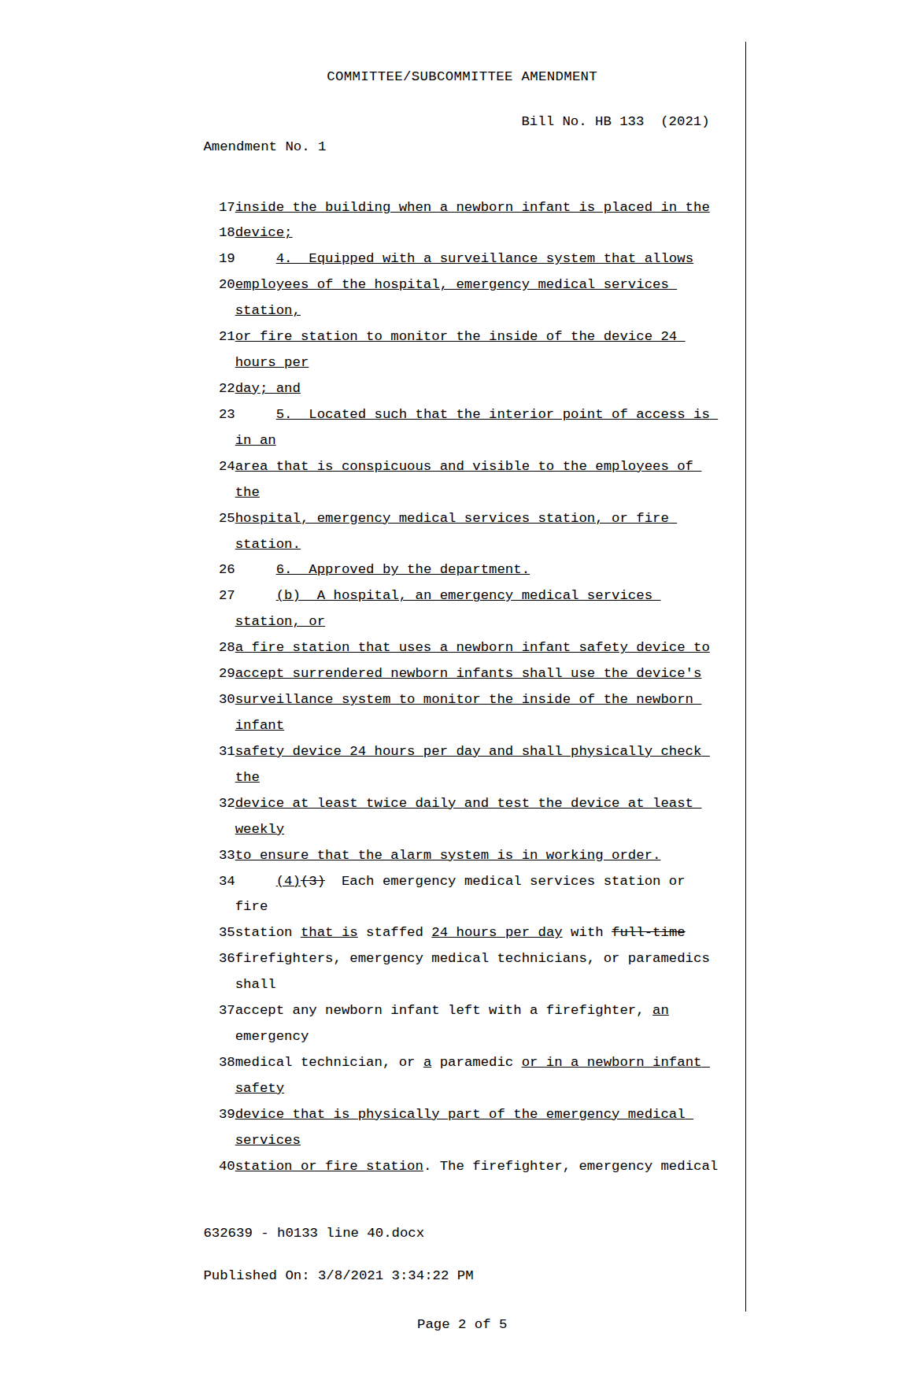COMMITTEE/SUBCOMMITTEE AMENDMENT
Bill No. HB 133 (2021)
Amendment No. 1
| 17 | inside the building when a newborn infant is placed in the |
| 18 | device; |
| 19 | 4. Equipped with a surveillance system that allows |
| 20 | employees of the hospital, emergency medical services station, |
| 21 | or fire station to monitor the inside of the device 24 hours per |
| 22 | day; and |
| 23 | 5. Located such that the interior point of access is in an |
| 24 | area that is conspicuous and visible to the employees of the |
| 25 | hospital, emergency medical services station, or fire station. |
| 26 | 6. Approved by the department. |
| 27 | (b) A hospital, an emergency medical services station, or |
| 28 | a fire station that uses a newborn infant safety device to |
| 29 | accept surrendered newborn infants shall use the device's |
| 30 | surveillance system to monitor the inside of the newborn infant |
| 31 | safety device 24 hours per day and shall physically check the |
| 32 | device at least twice daily and test the device at least weekly |
| 33 | to ensure that the alarm system is in working order. |
| 34 | (4) (3) Each emergency medical services station or fire |
| 35 | station that is staffed 24 hours per day with full-time |
| 36 | firefighters, emergency medical technicians, or paramedics shall |
| 37 | accept any newborn infant left with a firefighter, an emergency |
| 38 | medical technician, or a paramedic or in a newborn infant safety |
| 39 | device that is physically part of the emergency medical services |
| 40 | station or fire station . The firefighter, emergency medical |
632639 - h0133 line 40.docx
Published On: 3/8/2021 3:34:22 PM
Page 2 of 5